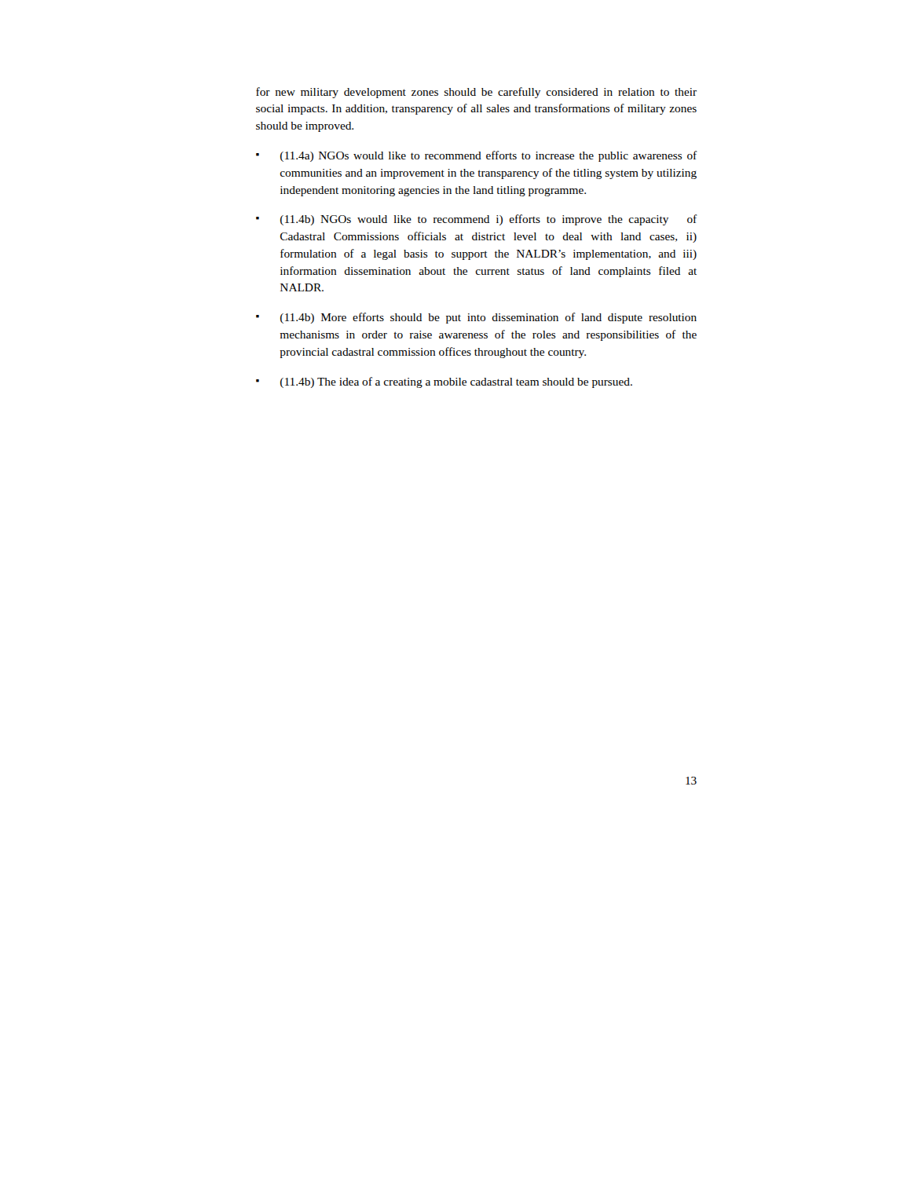for new military development zones should be carefully considered in relation to their social impacts. In addition, transparency of all sales and transformations of military zones should be improved.
(11.4a) NGOs would like to recommend efforts to increase the public awareness of communities and an improvement in the transparency of the titling system by utilizing independent monitoring agencies in the land titling programme.
(11.4b) NGOs would like to recommend i) efforts to improve the capacity of Cadastral Commissions officials at district level to deal with land cases, ii) formulation of a legal basis to support the NALDR’s implementation, and iii) information dissemination about the current status of land complaints filed at NALDR.
(11.4b) More efforts should be put into dissemination of land dispute resolution mechanisms in order to raise awareness of the roles and responsibilities of the provincial cadastral commission offices throughout the country.
(11.4b) The idea of a creating a mobile cadastral team should be pursued.
13